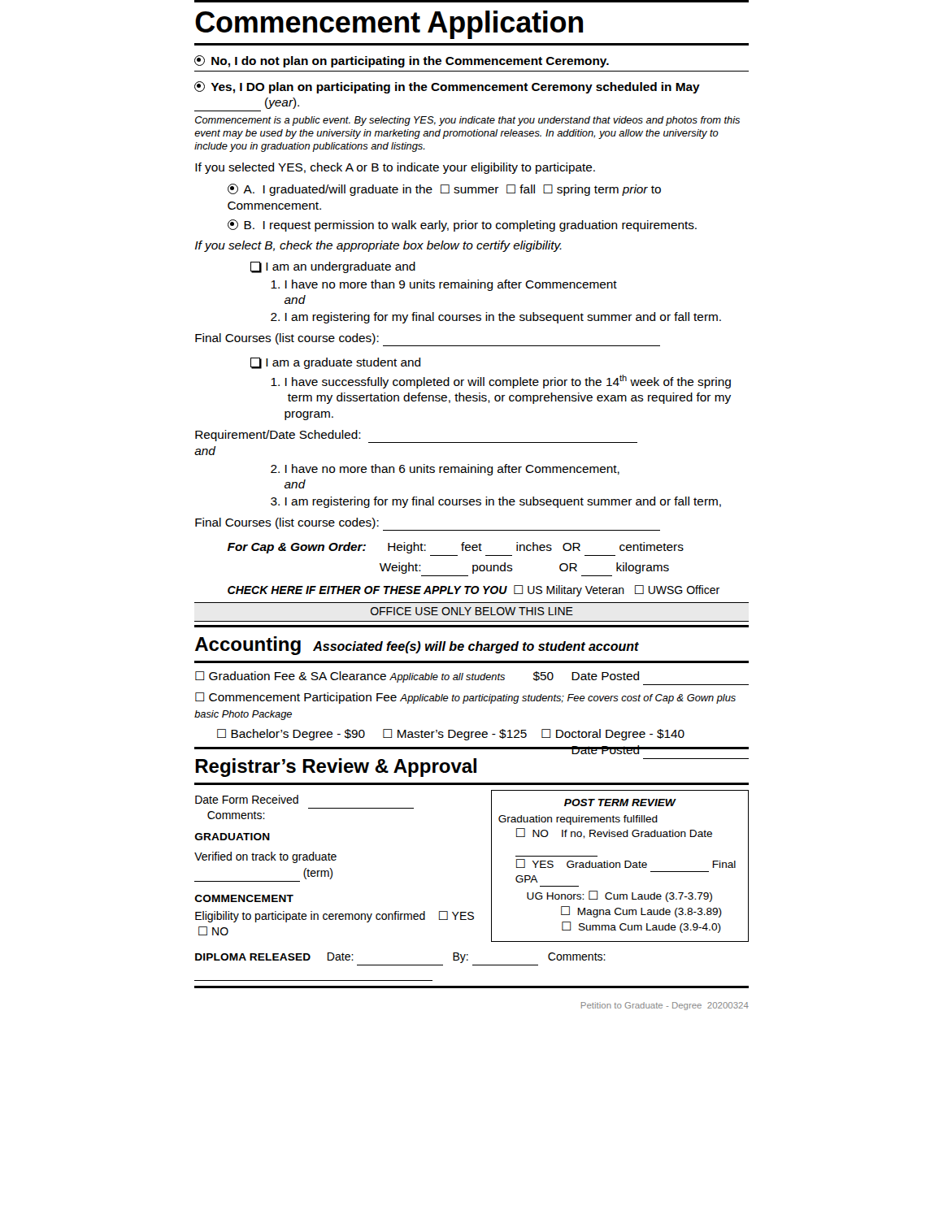Commencement Application
No, I do not plan on participating in the Commencement Ceremony.
Yes, I DO plan on participating in the Commencement Ceremony scheduled in May (year).
Commencement is a public event. By selecting YES, you indicate that you understand that videos and photos from this event may be used by the university in marketing and promotional releases. In addition, you allow the university to include you in graduation publications and listings.
If you selected YES, check A or B to indicate your eligibility to participate.
A. I graduated/will graduate in the ☐ summer ☐ fall ☐ spring term prior to Commencement.
B. I request permission to walk early, prior to completing graduation requirements.
If you select B, check the appropriate box below to certify eligibility.
I am an undergraduate and
I have no more than 9 units remaining after Commencement
and
I am registering for my final courses in the subsequent summer and or fall term.
Final Courses (list course codes):
I am a graduate student and
I have successfully completed or will complete prior to the 14th week of the spring
term my dissertation defense, thesis, or comprehensive exam as required for my program.
Requirement/Date Scheduled:
and
I have no more than 6 units remaining after Commencement,
and
I am registering for my final courses in the subsequent summer and or fall term,
Final Courses (list course codes):
For Cap & Gown Order: Height: feet inches OR centimeters
Weight: pounds OR kilograms
CHECK HERE IF EITHER OF THESE APPLY TO YOU ☐ US Military Veteran ☐ UWSG Officer
OFFICE USE ONLY BELOW THIS LINE
Accounting
Associated fee(s) will be charged to student account
☐ Graduation Fee & SA Clearance Applicable to all students $50 Date Posted
☐ Commencement Participation Fee Applicable to participating students; Fee covers cost of Cap & Gown plus basic Photo Package
☐ Bachelor’s Degree - $90 ☐ Master’s Degree - $125 ☐ Doctoral Degree - $140 Date Posted
Registrar’s Review & Approval
Date Form Received Comments:
GRADUATION
Verified on track to graduate
(term)
COMMENCEMENT
Eligibility to participate in ceremony confirmed ☐ YES ☐ NO
POST TERM REVIEW
Graduation requirements fulfilled
☐ NO If no, Revised Graduation Date
☐ YES Graduation Date Final GPA
UG Honors: ☐ Cum Laude (3.7-3.79)
☐ Magna Cum Laude (3.8-3.89)
☐ Summa Cum Laude (3.9-4.0)
DIPLOMA RELEASED Date: By: Comments:
Petition to Graduate - Degree 20200324